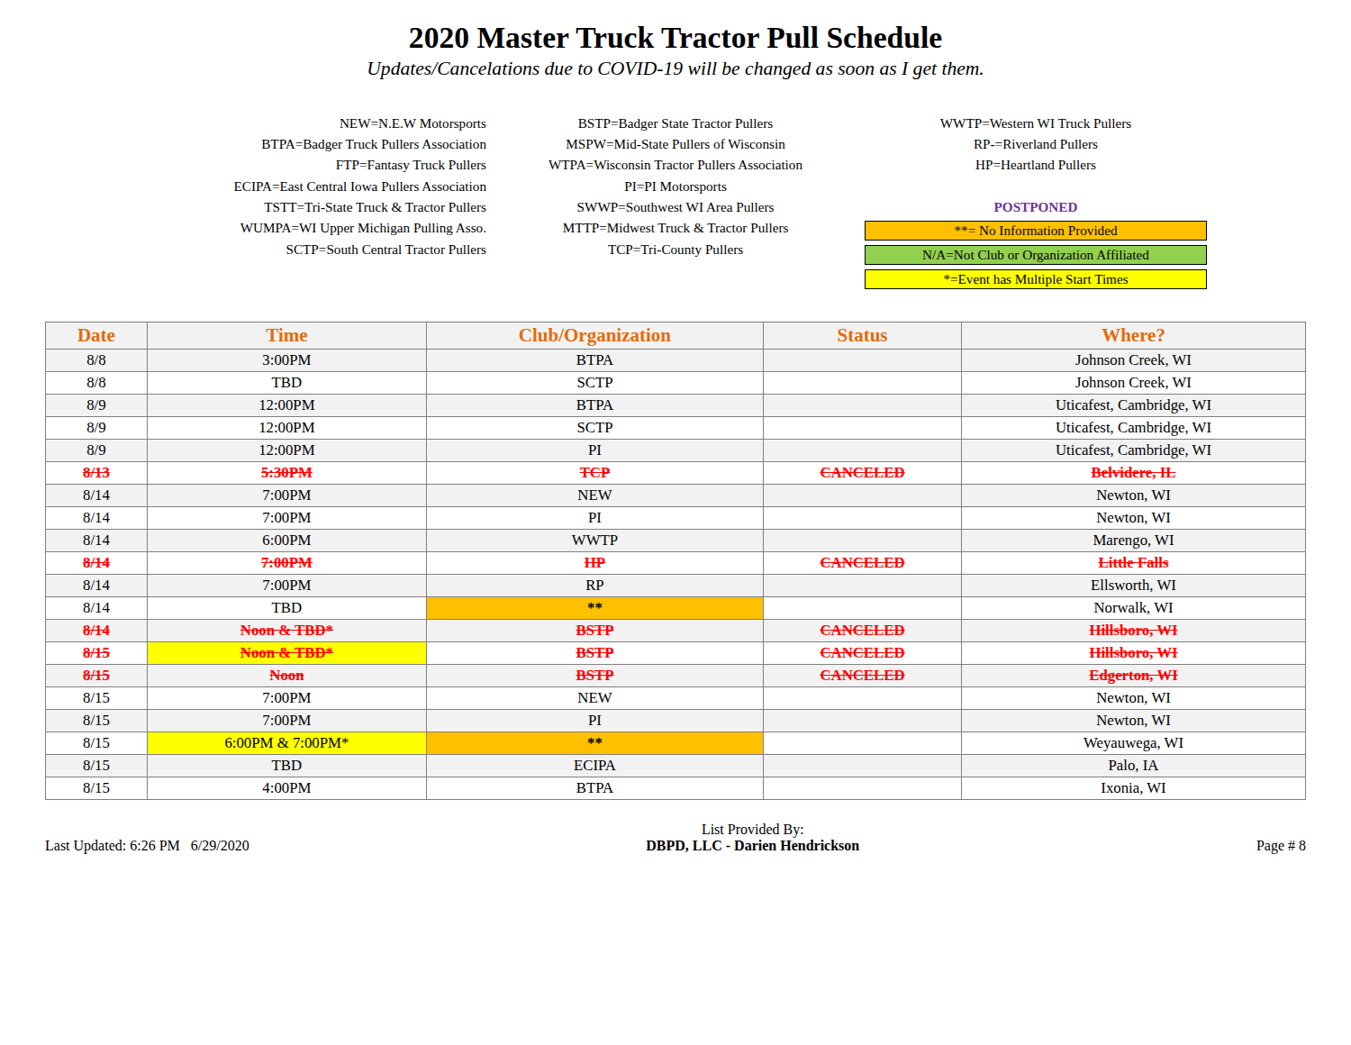2020 Master Truck Tractor Pull Schedule
Updates/Cancelations due to COVID-19 will be changed as soon as I get them.
NEW=N.E.W Motorsports
BTPA=Badger Truck Pullers Association
FTP=Fantasy Truck Pullers
ECIPA=East Central Iowa Pullers Association
TSTT=Tri-State Truck & Tractor Pullers
WUMPA=WI Upper Michigan Pulling Asso.
SCTP=South Central Tractor Pullers
BSTP=Badger State Tractor Pullers
MSPW=Mid-State Pullers of Wisconsin
WTPA=Wisconsin Tractor Pullers Association
PI=PI Motorsports
SWWP=Southwest WI Area Pullers
MTTP=Midwest Truck & Tractor Pullers
TCP=Tri-County Pullers
WWTP=Western WI Truck Pullers
RP-=Riverland Pullers
HP=Heartland Pullers
POSTPONED
**= No Information Provided
N/A=Not Club or Organization Affiliated
*=Event has Multiple Start Times
| Date | Time | Club/Organization | Status | Where? |
| --- | --- | --- | --- | --- |
| 8/8 | 3:00PM | BTPA | | Johnson Creek, WI |
| 8/8 | TBD | SCTP | | Johnson Creek, WI |
| 8/9 | 12:00PM | BTPA | | Uticafest, Cambridge, WI |
| 8/9 | 12:00PM | SCTP | | Uticafest, Cambridge, WI |
| 8/9 | 12:00PM | PI | | Uticafest, Cambridge, WI |
| 8/13 | 5:30PM | TCP | CANCELED | Belvidere, IL |
| 8/14 | 7:00PM | NEW | | Newton, WI |
| 8/14 | 7:00PM | PI | | Newton, WI |
| 8/14 | 6:00PM | WWTP | | Marengo, WI |
| 8/14 | 7:00PM | HP | CANCELED | Little Falls |
| 8/14 | 7:00PM | RP | | Ellsworth, WI |
| 8/14 | TBD | ** | | Norwalk, WI |
| 8/14 | Noon & TBD* | BSTP | CANCELED | Hillsboro, WI |
| 8/15 | Noon & TBD* | BSTP | CANCELED | Hillsboro, WI |
| 8/15 | Noon | BSTP | CANCELED | Edgerton, WI |
| 8/15 | 7:00PM | NEW | | Newton, WI |
| 8/15 | 7:00PM | PI | | Newton, WI |
| 8/15 | 6:00PM & 7:00PM* | ** | | Weyauwega, WI |
| 8/15 | TBD | ECIPA | | Palo, IA |
| 8/15 | 4:00PM | BTPA | | Ixonia, WI |
Last Updated: 6:26 PM 6/29/2020
List Provided By: DBPD, LLC - Darien Hendrickson
Page # 8